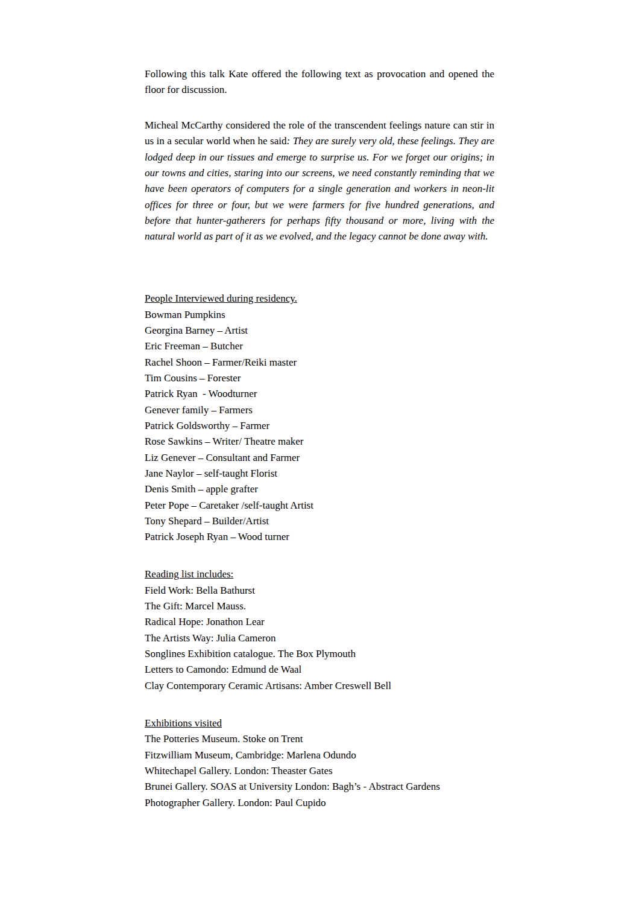Following this talk Kate offered the following text as provocation and opened the floor for discussion.
Micheal McCarthy considered the role of the transcendent feelings nature can stir in us in a secular world when he said: They are surely very old, these feelings. They are lodged deep in our tissues and emerge to surprise us. For we forget our origins; in our towns and cities, staring into our screens, we need constantly reminding that we have been operators of computers for a single generation and workers in neon-lit offices for three or four, but we were farmers for five hundred generations, and before that hunter-gatherers for perhaps fifty thousand or more, living with the natural world as part of it as we evolved, and the legacy cannot be done away with.
People Interviewed during residency.
Bowman Pumpkins
Georgina Barney – Artist
Eric Freeman – Butcher
Rachel Shoon – Farmer/Reiki master
Tim Cousins – Forester
Patrick Ryan - Woodturner
Genever family – Farmers
Patrick Goldsworthy – Farmer
Rose Sawkins – Writer/ Theatre maker
Liz Genever – Consultant and Farmer
Jane Naylor – self-taught Florist
Denis Smith – apple grafter
Peter Pope – Caretaker /self-taught Artist
Tony Shepard – Builder/Artist
Patrick Joseph Ryan – Wood turner
Reading list includes:
Field Work: Bella Bathurst
The Gift: Marcel Mauss.
Radical Hope: Jonathon Lear
The Artists Way: Julia Cameron
Songlines Exhibition catalogue. The Box Plymouth
Letters to Camondo: Edmund de Waal
Clay Contemporary Ceramic Artisans: Amber Creswell Bell
Exhibitions visited
The Potteries Museum. Stoke on Trent
Fitzwilliam Museum, Cambridge: Marlena Odundo
Whitechapel Gallery. London: Theaster Gates
Brunei Gallery. SOAS at University London: Bagh’s - Abstract Gardens
Photographer Gallery. London: Paul Cupido